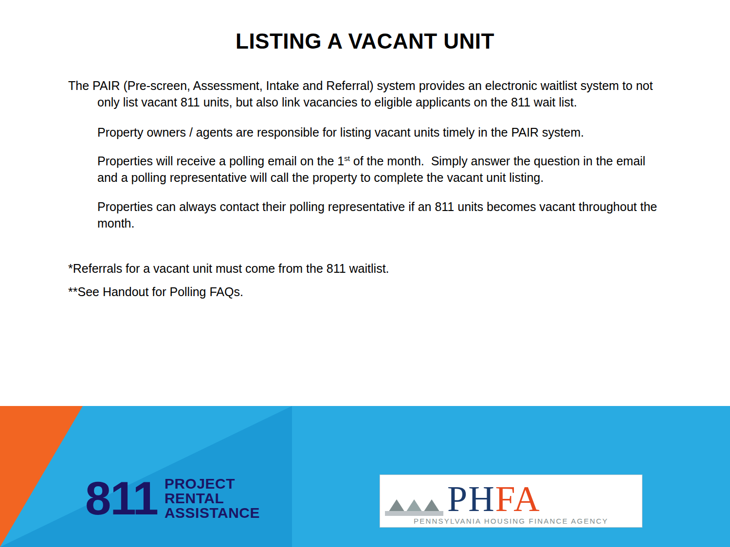LISTING A VACANT UNIT
The PAIR (Pre-screen, Assessment, Intake and Referral) system provides an electronic waitlist system to not only list vacant 811 units, but also link vacancies to eligible applicants on the 811 wait list.
Property owners / agents are responsible for listing vacant units timely in the PAIR system.
Properties will receive a polling email on the 1st of the month. Simply answer the question in the email and a polling representative will call the property to complete the vacant unit listing.
Properties can always contact their polling representative if an 811 units becomes vacant throughout the month.
*Referrals for a vacant unit must come from the 811 waitlist.
**See Handout for Polling FAQs.
811
PROJECT
RENTAL
ASSISTANCE
PHFA
PENNSYLVANIA HOUSING FINANCE AGENCY